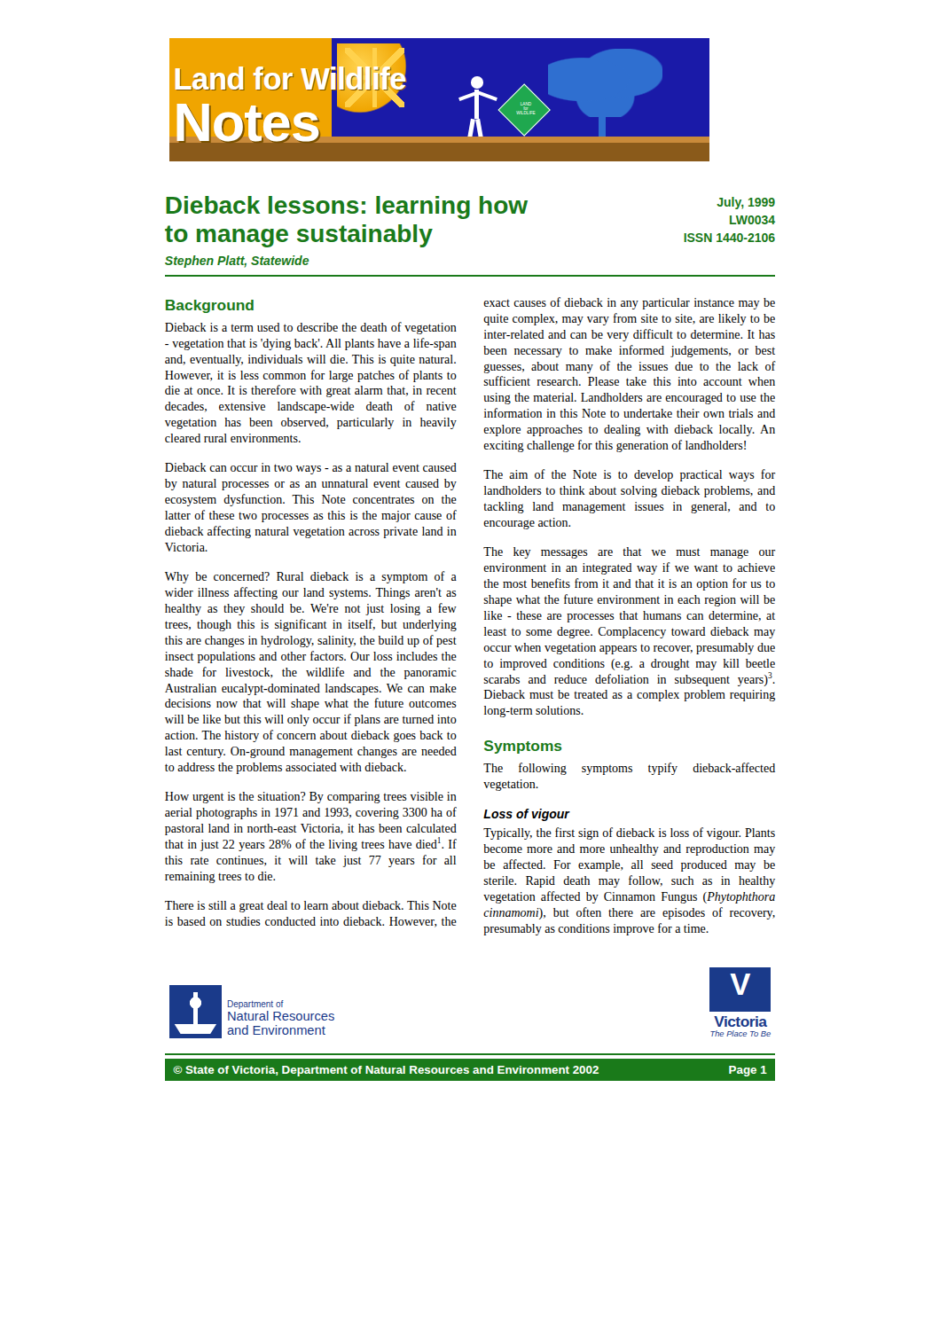LAND
for
WILDLIFE
Land for Wildlife
Notes
Dieback lessons: learning how to manage sustainably
Stephen Platt, Statewide
July, 1999
LW0034
ISSN 1440-2106
Background
Dieback is a term used to describe the death of vegetation - vegetation that is 'dying back'. All plants have a life-span and, eventually, individuals will die. This is quite natural. However, it is less common for large patches of plants to die at once. It is therefore with great alarm that, in recent decades, extensive landscape-wide death of native vegetation has been observed, particularly in heavily cleared rural environments.
Dieback can occur in two ways - as a natural event caused by natural processes or as an unnatural event caused by ecosystem dysfunction. This Note concentrates on the latter of these two processes as this is the major cause of dieback affecting natural vegetation across private land in Victoria.
Why be concerned? Rural dieback is a symptom of a wider illness affecting our land systems. Things aren't as healthy as they should be. We're not just losing a few trees, though this is significant in itself, but underlying this are changes in hydrology, salinity, the build up of pest insect populations and other factors. Our loss includes the shade for livestock, the wildlife and the panoramic Australian eucalypt-dominated landscapes. We can make decisions now that will shape what the future outcomes will be like but this will only occur if plans are turned into action. The history of concern about dieback goes back to last century. On-ground management changes are needed to address the problems associated with dieback.
How urgent is the situation? By comparing trees visible in aerial photographs in 1971 and 1993, covering 3300 ha of pastoral land in north-east Victoria, it has been calculated that in just 22 years 28% of the living trees have died1. If this rate continues, it will take just 77 years for all remaining trees to die.
There is still a great deal to learn about dieback. This Note is based on studies conducted into dieback. However, the exact causes of dieback in any particular instance may be quite complex, may vary from site to site, are likely to be inter-related and can be very difficult to determine. It has been necessary to make informed judgements, or best guesses, about many of the issues due to the lack of sufficient research. Please take this into account when using the material. Landholders are encouraged to use the information in this Note to undertake their own trials and explore approaches to dealing with dieback locally. An exciting challenge for this generation of landholders!
The aim of the Note is to develop practical ways for landholders to think about solving dieback problems, and tackling land management issues in general, and to encourage action.
The key messages are that we must manage our environment in an integrated way if we want to achieve the most benefits from it and that it is an option for us to shape what the future environment in each region will be like - these are processes that humans can determine, at least to some degree. Complacency toward dieback may occur when vegetation appears to recover, presumably due to improved conditions (e.g. a drought may kill beetle scarabs and reduce defoliation in subsequent years)3. Dieback must be treated as a complex problem requiring long-term solutions.
Symptoms
The following symptoms typify dieback-affected vegetation.
Loss of vigour
Typically, the first sign of dieback is loss of vigour. Plants become more and more unhealthy and reproduction may be affected. For example, all seed produced may be sterile. Rapid death may follow, such as in healthy vegetation affected by Cinnamon Fungus (Phytophthora cinnamomi), but often there are episodes of recovery, presumably as conditions improve for a time.
Department of
Natural Resources
and Environment
Victoria
The Place To Be
© State of Victoria, Department of Natural Resources and Environment 2002 Page 1